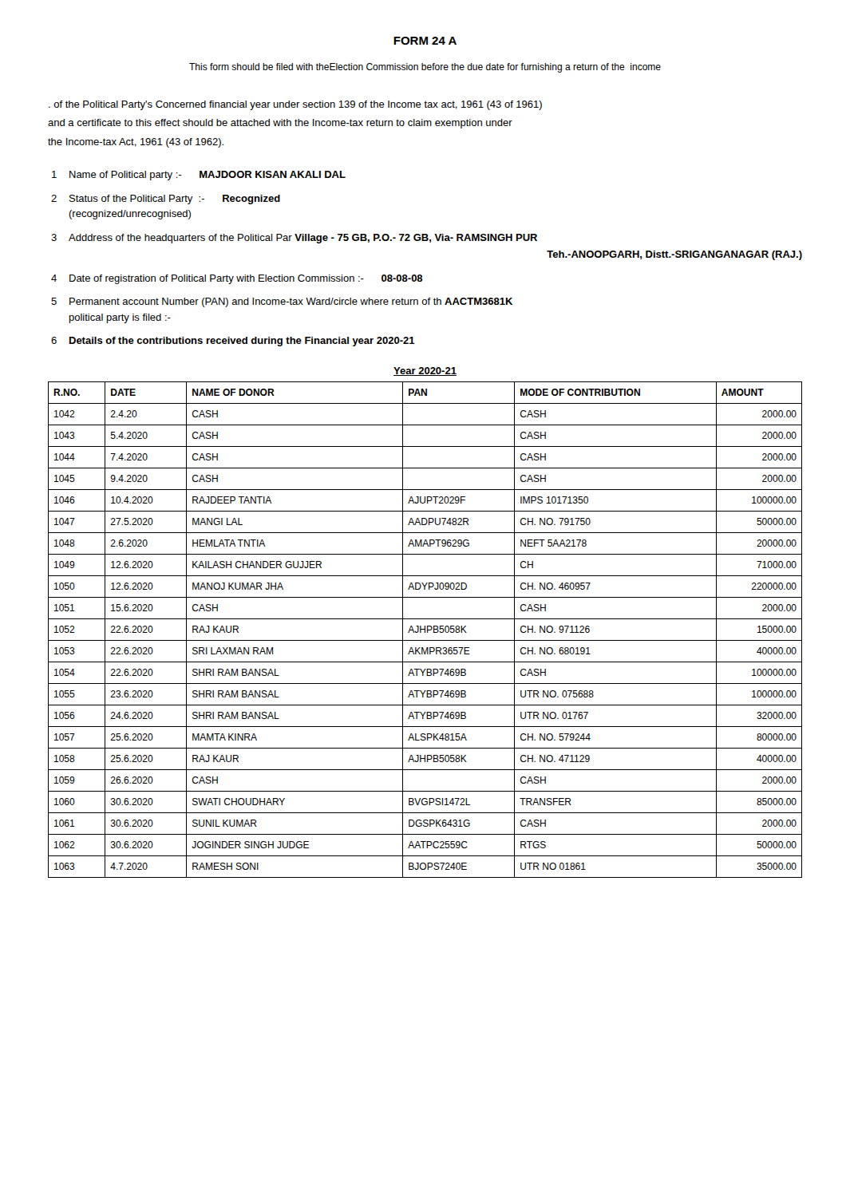FORM 24 A
This form should be filed with theElection Commission before the due date for furnishing a return of the income
. of the Political Party's Concerned financial year under section 139 of the Income tax act, 1961 (43 of 1961)
and a certificate to this effect should be attached with the Income-tax return to claim exemption under
the Income-tax Act, 1961 (43 of 1962).
Name of Political party :- MAJDOOR KISAN AKALI DAL
Status of the Political Party :- Recognized
(recognized/unrecognised)
Adddress of the headquarters of the Political Par Village - 75 GB, P.O.- 72 GB, Via- RAMSINGH PUR Teh.-ANOOPGARH, Distt.-SRIGANGANAGAR (RAJ.)
Date of registration of Political Party with Election Commission :- 08-08-08
Permanent account Number (PAN) and Income-tax Ward/circle where return of th AACTM3681K
political party is filed :-
Details of the contributions received during the Financial year 2020-21
Year 2020-21
| R.NO. | DATE | NAME OF DONOR | PAN | MODE OF CONTRIBUTION | AMOUNT |
| --- | --- | --- | --- | --- | --- |
| 1042 | 2.4.20 | CASH | | CASH | 2000.00 |
| 1043 | 5.4.2020 | CASH | | CASH | 2000.00 |
| 1044 | 7.4.2020 | CASH | | CASH | 2000.00 |
| 1045 | 9.4.2020 | CASH | | CASH | 2000.00 |
| 1046 | 10.4.2020 | RAJDEEP TANTIA | AJUPT2029F | IMPS 10171350 | 100000.00 |
| 1047 | 27.5.2020 | MANGI LAL | AADPU7482R | CH. NO. 791750 | 50000.00 |
| 1048 | 2.6.2020 | HEMLATA TNTIA | AMAPT9629G | NEFT 5AA2178 | 20000.00 |
| 1049 | 12.6.2020 | KAILASH CHANDER GUJJER | | CH | 71000.00 |
| 1050 | 12.6.2020 | MANOJ KUMAR JHA | ADYPJ0902D | CH. NO. 460957 | 220000.00 |
| 1051 | 15.6.2020 | CASH | | CASH | 2000.00 |
| 1052 | 22.6.2020 | RAJ KAUR | AJHPB5058K | CH. NO. 971126 | 15000.00 |
| 1053 | 22.6.2020 | SRI LAXMAN RAM | AKMPR3657E | CH. NO. 680191 | 40000.00 |
| 1054 | 22.6.2020 | SHRI RAM BANSAL | ATYBP7469B | CASH | 100000.00 |
| 1055 | 23.6.2020 | SHRI RAM BANSAL | ATYBP7469B | UTR NO. 075688 | 100000.00 |
| 1056 | 24.6.2020 | SHRI RAM BANSAL | ATYBP7469B | UTR NO. 01767 | 32000.00 |
| 1057 | 25.6.2020 | MAMTA KINRA | ALSPK4815A | CH. NO. 579244 | 80000.00 |
| 1058 | 25.6.2020 | RAJ KAUR | AJHPB5058K | CH. NO. 471129 | 40000.00 |
| 1059 | 26.6.2020 | CASH | | CASH | 2000.00 |
| 1060 | 30.6.2020 | SWATI CHOUDHARY | BVGPSI1472L | TRANSFER | 85000.00 |
| 1061 | 30.6.2020 | SUNIL KUMAR | DGSPK6431G | CASH | 2000.00 |
| 1062 | 30.6.2020 | JOGINDER SINGH JUDGE | AATPC2559C | RTGS | 50000.00 |
| 1063 | 4.7.2020 | RAMESH SONI | BJOPS7240E | UTR NO 01861 | 35000.00 |